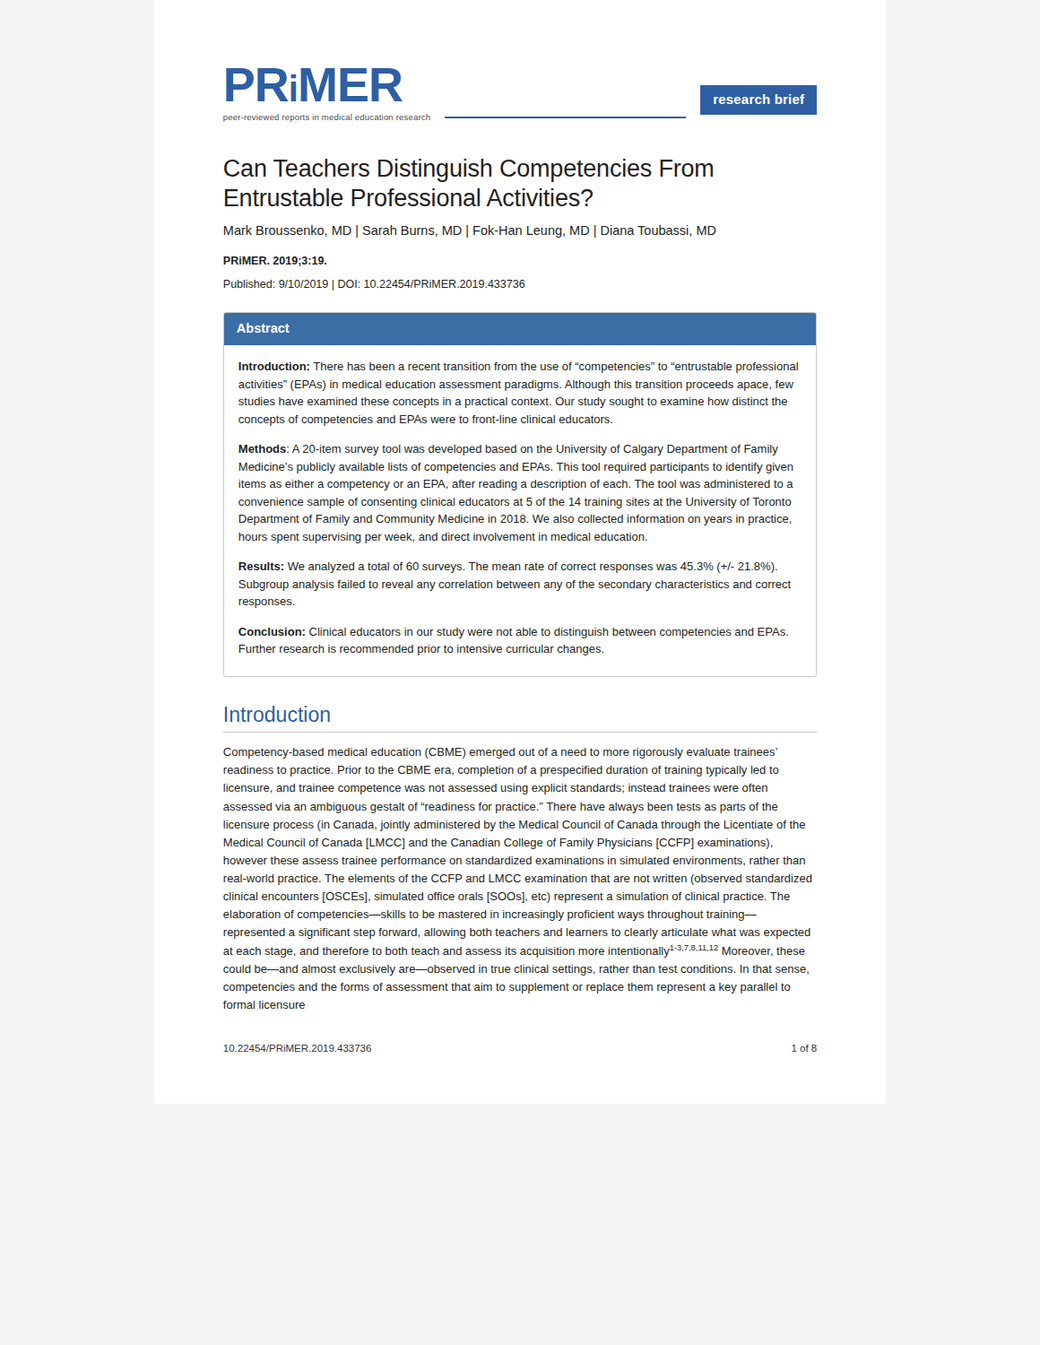PRi MER
peer-reviewed reports in medical education research
research brief
Can Teachers Distinguish Competencies From Entrustable Professional Activities?
Mark Broussenko, MD | Sarah Burns, MD | Fok-Han Leung, MD | Diana Toubassi, MD
PRiMER. 2019;3:19.
Published: 9/10/2019 | DOI: 10.22454/PRiMER.2019.433736
Abstract
Introduction: There has been a recent transition from the use of “competencies” to “entrustable professional activities” (EPAs) in medical education assessment paradigms. Although this transition proceeds apace, few studies have examined these concepts in a practical context. Our study sought to examine how distinct the concepts of competencies and EPAs were to front-line clinical educators.
Methods: A 20-item survey tool was developed based on the University of Calgary Department of Family Medicine’s publicly available lists of competencies and EPAs. This tool required participants to identify given items as either a competency or an EPA, after reading a description of each. The tool was administered to a convenience sample of consenting clinical educators at 5 of the 14 training sites at the University of Toronto Department of Family and Community Medicine in 2018. We also collected information on years in practice, hours spent supervising per week, and direct involvement in medical education.
Results: We analyzed a total of 60 surveys. The mean rate of correct responses was 45.3% (+/- 21.8%). Subgroup analysis failed to reveal any correlation between any of the secondary characteristics and correct responses.
Conclusion: Clinical educators in our study were not able to distinguish between competencies and EPAs. Further research is recommended prior to intensive curricular changes.
Introduction
Competency-based medical education (CBME) emerged out of a need to more rigorously evaluate trainees’ readiness to practice. Prior to the CBME era, completion of a prespecified duration of training typically led to licensure, and trainee competence was not assessed using explicit standards; instead trainees were often assessed via an ambiguous gestalt of “readiness for practice.” There have always been tests as parts of the licensure process (in Canada, jointly administered by the Medical Council of Canada through the Licentiate of the Medical Council of Canada [LMCC] and the Canadian College of Family Physicians [CCFP] examinations), however these assess trainee performance on standardized examinations in simulated environments, rather than real-world practice. The elements of the CCFP and LMCC examination that are not written (observed standardized clinical encounters [OSCEs], simulated office orals [SOOs], etc) represent a simulation of clinical practice. The elaboration of competencies—skills to be mastered in increasingly proficient ways throughout training—represented a significant step forward, allowing both teachers and learners to clearly articulate what was expected at each stage, and therefore to both teach and assess its acquisition more intentionally1-3,7,8,11,12 Moreover, these could be—and almost exclusively are—observed in true clinical settings, rather than test conditions. In that sense, competencies and the forms of assessment that aim to supplement or replace them represent a key parallel to formal licensure
10.22454/PRiMER.2019.433736 1 of 8